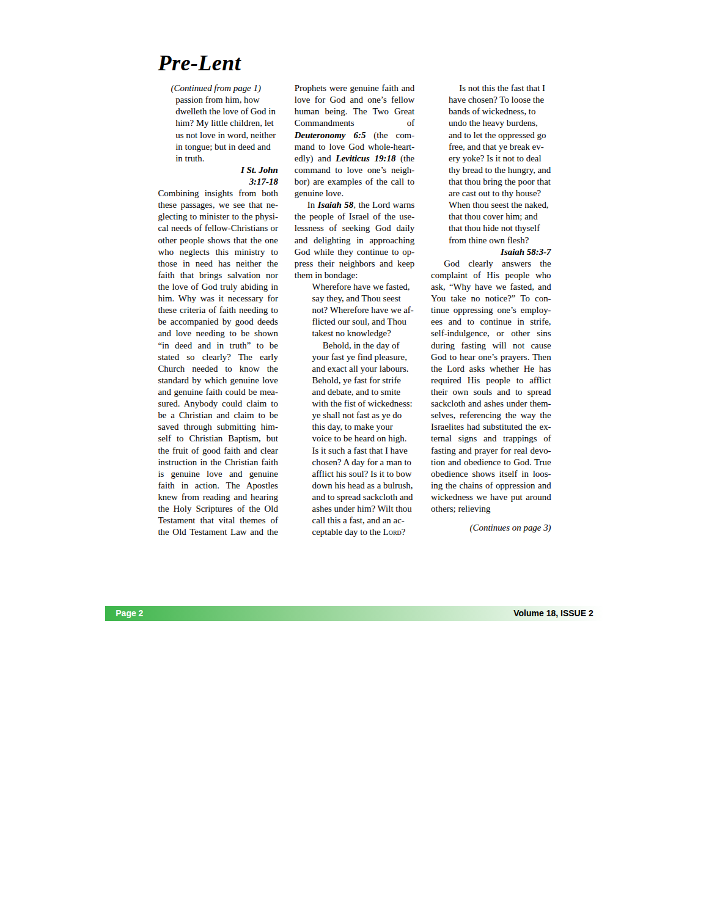Pre-Lent
(Continued from page 1)
passion from him, how dwelleth the love of God in him? My little children, let us not love in word, neither in tongue; but in deed and in truth.
I St. John
3:17-18
Combining insights from both these passages, we see that neglecting to minister to the physical needs of fellow-Christians or other people shows that the one who neglects this ministry to those in need has neither the faith that brings salvation nor the love of God truly abiding in him. Why was it necessary for these criteria of faith needing to be accompanied by good deeds and love needing to be shown “in deed and in truth” to be stated so clearly? The early Church needed to know the standard by which genuine love and genuine faith could be measured. Anybody could claim to be a Christian and claim to be saved through submitting himself to Christian Baptism, but the fruit of good faith and clear instruction in the Christian faith is genuine love and genuine faith in action. The Apostles knew from reading and hearing the Holy Scriptures of the Old Testament that vital themes of the Old Testament Law and the Prophets were genuine faith and love for God and one’s fellow human being. The Two Great Commandments of Deuteronomy 6:5 (the command to love God whole-heartedly) and Leviticus 19:18 (the command to love one’s neighbor) are examples of the call to genuine love.
In Isaiah 58, the Lord warns the people of Israel of the uselessness of seeking God daily and delighting in approaching God while they continue to oppress their neighbors and keep them in bondage:
Wherefore have we fasted, say they, and Thou seest not? Wherefore have we afflicted our soul, and Thou takest no knowledge?
Behold, in the day of your fast ye find pleasure, and exact all your labours. Behold, ye fast for strife and debate, and to smite with the fist of wickedness: ye shall not fast as ye do this day, to make your voice to be heard on high. Is it such a fast that I have chosen? A day for a man to afflict his soul? Is it to bow down his head as a bulrush, and to spread sackcloth and ashes under him? Wilt thou call this a fast, and an acceptable day to the Lord?
Is not this the fast that I have chosen? To loose the bands of wickedness, to undo the heavy burdens, and to let the oppressed go free, and that ye break every yoke? Is it not to deal thy bread to the hungry, and that thou bring the poor that are cast out to thy house? When thou seest the naked, that thou cover him; and that thou hide not thyself from thine own flesh?
Isaiah 58:3-7
God clearly answers the complaint of His people who ask, “Why have we fasted, and You take no notice?” To continue oppressing one’s employees and to continue in strife, self-indulgence, or other sins during fasting will not cause God to hear one’s prayers. Then the Lord asks whether He has required His people to afflict their own souls and to spread sackcloth and ashes under themselves, referencing the way the Israelites had substituted the external signs and trappings of fasting and prayer for real devotion and obedience to God. True obedience shows itself in loosing the chains of oppression and wickedness we have put around others; relieving
(Continues on page 3)
Page 2 Volume 18, ISSUE 2